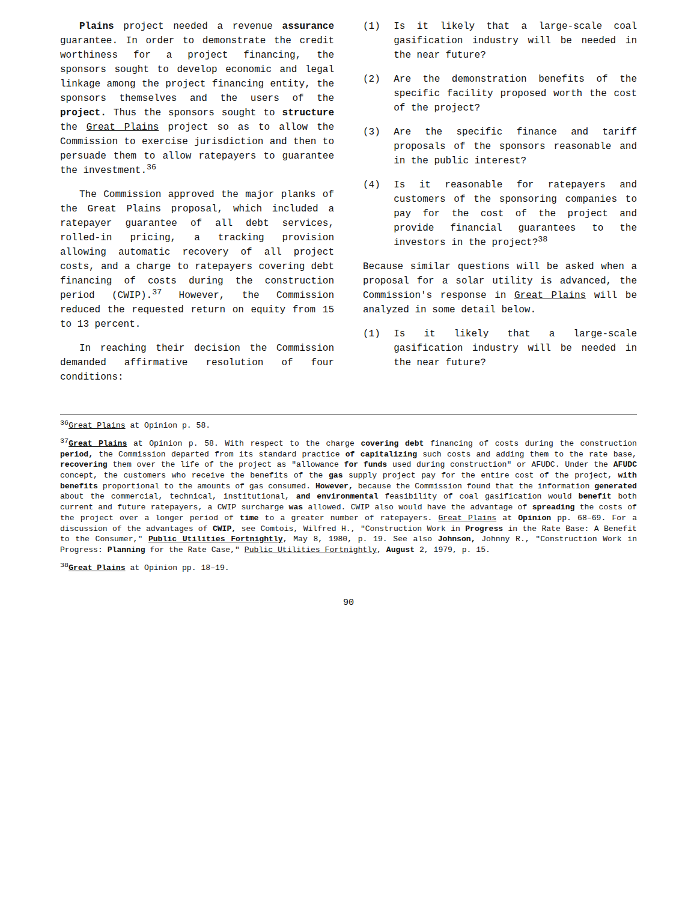Plains project needed a revenue assurance guarantee. In order to demonstrate the credit worthiness for a project financing, the sponsors sought to develop economic and legal linkage among the project financing entity, the sponsors themselves and the users of the project. Thus the sponsors sought to structure the Great Plains project so as to allow the Commission to exercise jurisdiction and then to persuade them to allow ratepayers to guarantee the investment.36
The Commission approved the major planks of the Great Plains proposal, which included a ratepayer guarantee of all debt services, rolled-in pricing, a tracking provision allowing automatic recovery of all project costs, and a charge to ratepayers covering debt financing of costs during the construction period (CWIP).37 However, the Commission reduced the requested return on equity from 15 to 13 percent.
In reaching their decision the Commission demanded affirmative resolution of four conditions:
Is it likely that a large-scale coal gasification industry will be needed in the near future?
Are the demonstration benefits of the specific facility proposed worth the cost of the project?
Are the specific finance and tariff proposals of the sponsors reasonable and in the public interest?
Is it reasonable for ratepayers and customers of the sponsoring companies to pay for the cost of the project and provide financial guarantees to the investors in the project?38
Because similar questions will be asked when a proposal for a solar utility is advanced, the Commission's response in Great Plains will be analyzed in some detail below.
Is it likely that a large-scale gasification industry will be needed in the near future?
36Great Plains at Opinion p. 58.
37Great Plains at Opinion p. 58. With respect to the charge covering debt financing of costs during the construction period, the Commission departed from its standard practice of capitalizing such costs and adding them to the rate base, recovering them over the life of the project as "allowance for funds used during construction" or AFUDC. Under the AFUDC concept, the customers who receive the benefits of the gas supply project pay for the entire cost of the project, with benefits proportional to the amounts of gas consumed. However, because the Commission found that the information generated about the commercial, technical, institutional, and environmental feasibility of coal gasification would benefit both current and future ratepayers, a CWIP surcharge was allowed. CWIP also would have the advantage of spreading the costs of the project over a longer period of time to a greater number of ratepayers. Great Plains at Opinion pp. 68–69. For a discussion of the advantages of CWIP, see Comtois, Wilfred H., "Construction Work in Progress in the Rate Base: A Benefit to the Consumer," Public Utilities Fortnightly, May 8, 1980, p. 19. See also Johnson, Johnny R., "Construction Work in Progress: Planning for the Rate Case," Public Utilities Fortnightly, August 2, 1979, p. 15.
38Great Plains at Opinion pp. 18–19.
90